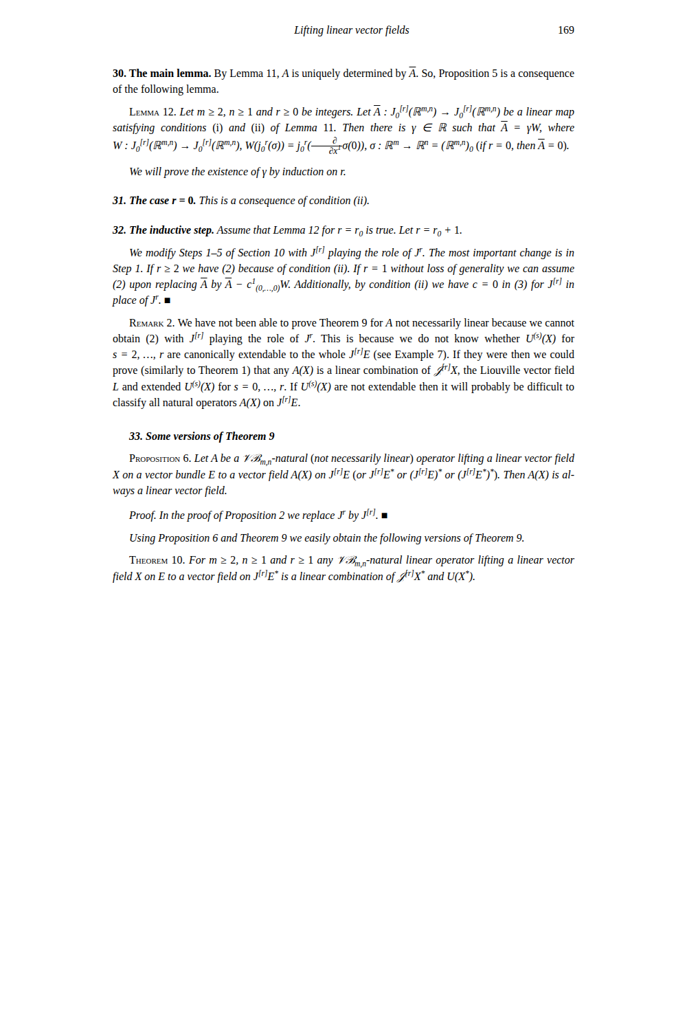Lifting linear vector fields 169
30. The main lemma.
By Lemma 11, A is uniquely determined by A. So, Proposition 5 is a consequence of the following lemma.
Lemma 12. Let m ≥ 2, n ≥ 1 and r ≥ 0 be integers. Let A : J0[r](ℝm,n) → J0[r](ℝm,n) be a linear map satisfying conditions (i) and (ii) of Lemma 11. Then there is γ ∈ ℝ such that A = γW, where W : J0[r](ℝm,n) → J0[r](ℝm,n), W(j0r(σ)) = j0r(∂∂x1σ(0)), σ : ℝm → ℝn = (ℝm,n)0 (if r = 0, then A = 0).
We will prove the existence of γ by induction on r.
31. The case r = 0.
This is a consequence of condition (ii).
32. The inductive step.
Assume that Lemma 12 for r = r0 is true. Let r = r0 + 1.
We modify Steps 1–5 of Section 10 with J[r] playing the role of Jr. The most important change is in Step 1. If r ≥ 2 we have (2) because of condition (ii). If r = 1 without loss of generality we can assume (2) upon replacing A by A − c1(0,…,0)W. Additionally, by condition (ii) we have c = 0 in (3) for J[r] in place of Jr. ■
Remark 2. We have not been able to prove Theorem 9 for A not necessarily linear because we cannot obtain (2) with J[r] playing the role of Jr. This is because we do not know whether U(s)(X) for s = 2, …, r are canonically extendable to the whole J[r]E (see Example 7). If they were then we could prove (similarly to Theorem 1) that any A(X) is a linear combination of 𝒥[r]X, the Liouville vector field L and extended U(s)(X) for s = 0, …, r. If U(s)(X) are not extendable then it will probably be difficult to classify all natural operators A(X) on J[r]E.
33. Some versions of Theorem 9
Proposition 6. Let A be a 𝒱ℬm,n-natural (not necessarily linear) operator lifting a linear vector field X on a vector bundle E to a vector field A(X) on J[r]E (or J[r]E* or (J[r]E)* or (J[r]E*)*). Then A(X) is always a linear vector field.
Proof. In the proof of Proposition 2 we replace Jr by J[r]. ■
Using Proposition 6 and Theorem 9 we easily obtain the following versions of Theorem 9.
Theorem 10. For m ≥ 2, n ≥ 1 and r ≥ 1 any 𝒱ℬm,n-natural linear operator lifting a linear vector field X on E to a vector field on J[r]E* is a linear combination of 𝒥[r]X* and U(X*).